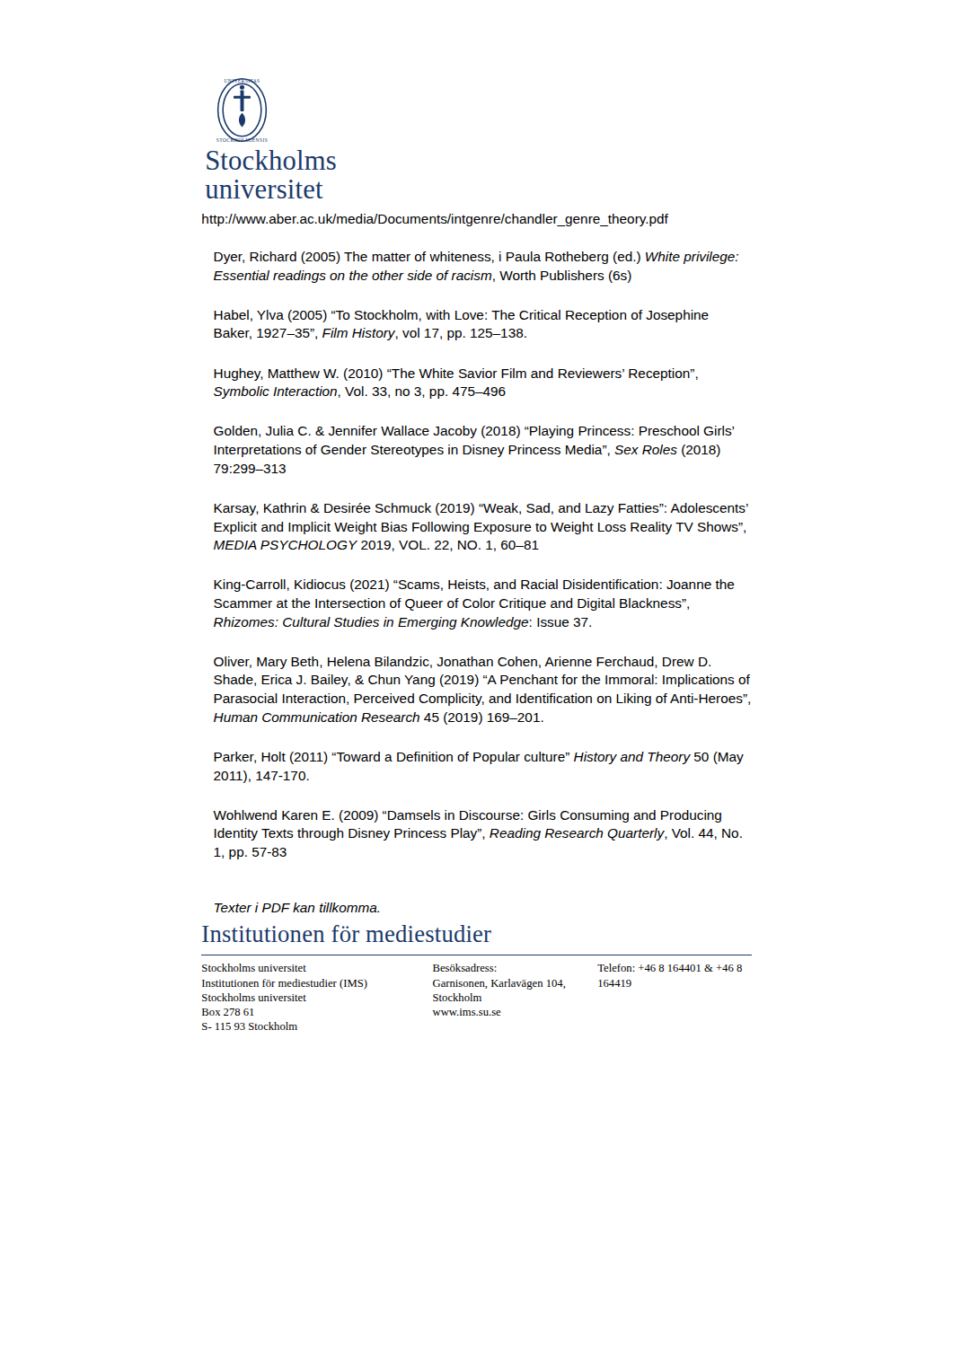UNIVERSITAS STOCKHOLMIENSIS
Stockholms
universitet
http://www.aber.ac.uk/media/Documents/intgenre/chandler_genre_theory.pdf
Dyer, Richard (2005) The matter of whiteness, i Paula Rotheberg (ed.) White privilege: Essential readings on the other side of racism, Worth Publishers (6s)
Habel, Ylva (2005) “To Stockholm, with Love: The Critical Reception of Josephine Baker, 1927–35”, Film History, vol 17, pp. 125–138.
Hughey, Matthew W. (2010) “The White Savior Film and Reviewers’ Reception”, Symbolic Interaction, Vol. 33, no 3, pp. 475–496
Golden, Julia C. & Jennifer Wallace Jacoby (2018) “Playing Princess: Preschool Girls’ Interpretations of Gender Stereotypes in Disney Princess Media”, Sex Roles (2018) 79:299–313
Karsay, Kathrin & Desirée Schmuck (2019) “Weak, Sad, and Lazy Fatties”: Adolescents’ Explicit and Implicit Weight Bias Following Exposure to Weight Loss Reality TV Shows”, MEDIA PSYCHOLOGY 2019, VOL. 22, NO. 1, 60–81
King-Carroll, Kidiocus (2021) “Scams, Heists, and Racial Disidentification: Joanne the Scammer at the Intersection of Queer of Color Critique and Digital Blackness”, Rhizomes: Cultural Studies in Emerging Knowledge: Issue 37.
Oliver, Mary Beth, Helena Bilandzic, Jonathan Cohen, Arienne Ferchaud, Drew D. Shade, Erica J. Bailey, & Chun Yang (2019) “A Penchant for the Immoral: Implications of Parasocial Interaction, Perceived Complicity, and Identification on Liking of Anti-Heroes”, Human Communication Research 45 (2019) 169–201.
Parker, Holt (2011) “Toward a Definition of Popular culture” History and Theory 50 (May 2011), 147-170.
Wohlwend Karen E. (2009) “Damsels in Discourse: Girls Consuming and Producing Identity Texts through Disney Princess Play”, Reading Research Quarterly, Vol. 44, No. 1, pp. 57-83
Texter i PDF kan tillkomma.
Institutionen för mediestudier
Stockholms universitet
Institutionen för mediestudier (IMS)
Stockholms universitet
Box 278 61
S- 115 93 Stockholm
Besöksadress:
Garnisonen, Karlavägen 104,
Stockholm
www.ims.su.se
Telefon: +46 8 164401 & +46 8 164419